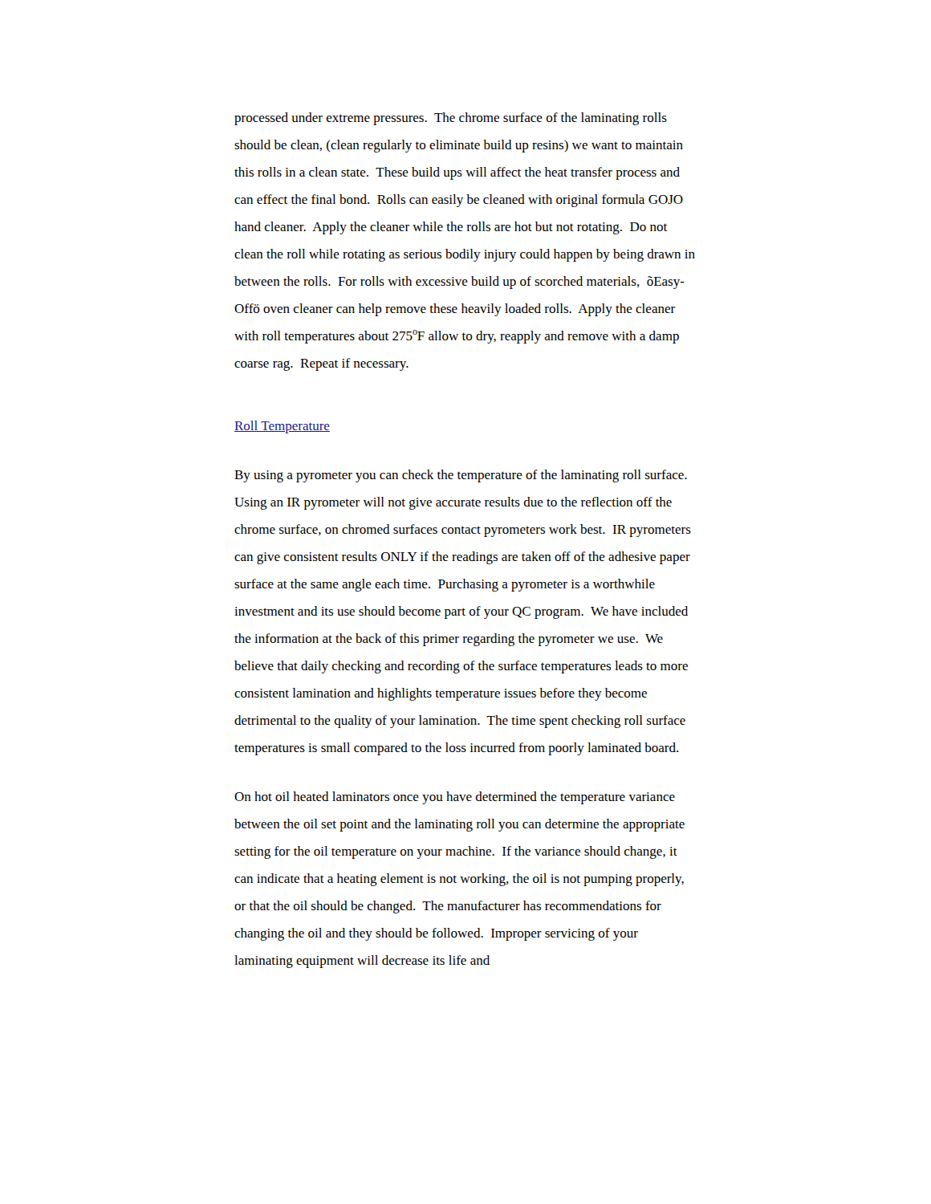processed under extreme pressures. The chrome surface of the laminating rolls should be clean, (clean regularly to eliminate build up resins) we want to maintain this rolls in a clean state. These build ups will affect the heat transfer process and can effect the final bond. Rolls can easily be cleaned with original formula GOJO hand cleaner. Apply the cleaner while the rolls are hot but not rotating. Do not clean the roll while rotating as serious bodily injury could happen by being drawn in between the rolls. For rolls with excessive build up of scorched materials, õEasy-Offö oven cleaner can help remove these heavily loaded rolls. Apply the cleaner with roll temperatures about 275oF allow to dry, reapply and remove with a damp coarse rag. Repeat if necessary.
Roll Temperature
By using a pyrometer you can check the temperature of the laminating roll surface. Using an IR pyrometer will not give accurate results due to the reflection off the chrome surface, on chromed surfaces contact pyrometers work best. IR pyrometers can give consistent results ONLY if the readings are taken off of the adhesive paper surface at the same angle each time. Purchasing a pyrometer is a worthwhile investment and its use should become part of your QC program. We have included the information at the back of this primer regarding the pyrometer we use. We believe that daily checking and recording of the surface temperatures leads to more consistent lamination and highlights temperature issues before they become detrimental to the quality of your lamination. The time spent checking roll surface temperatures is small compared to the loss incurred from poorly laminated board.
On hot oil heated laminators once you have determined the temperature variance between the oil set point and the laminating roll you can determine the appropriate setting for the oil temperature on your machine. If the variance should change, it can indicate that a heating element is not working, the oil is not pumping properly, or that the oil should be changed. The manufacturer has recommendations for changing the oil and they should be followed. Improper servicing of your laminating equipment will decrease its life and